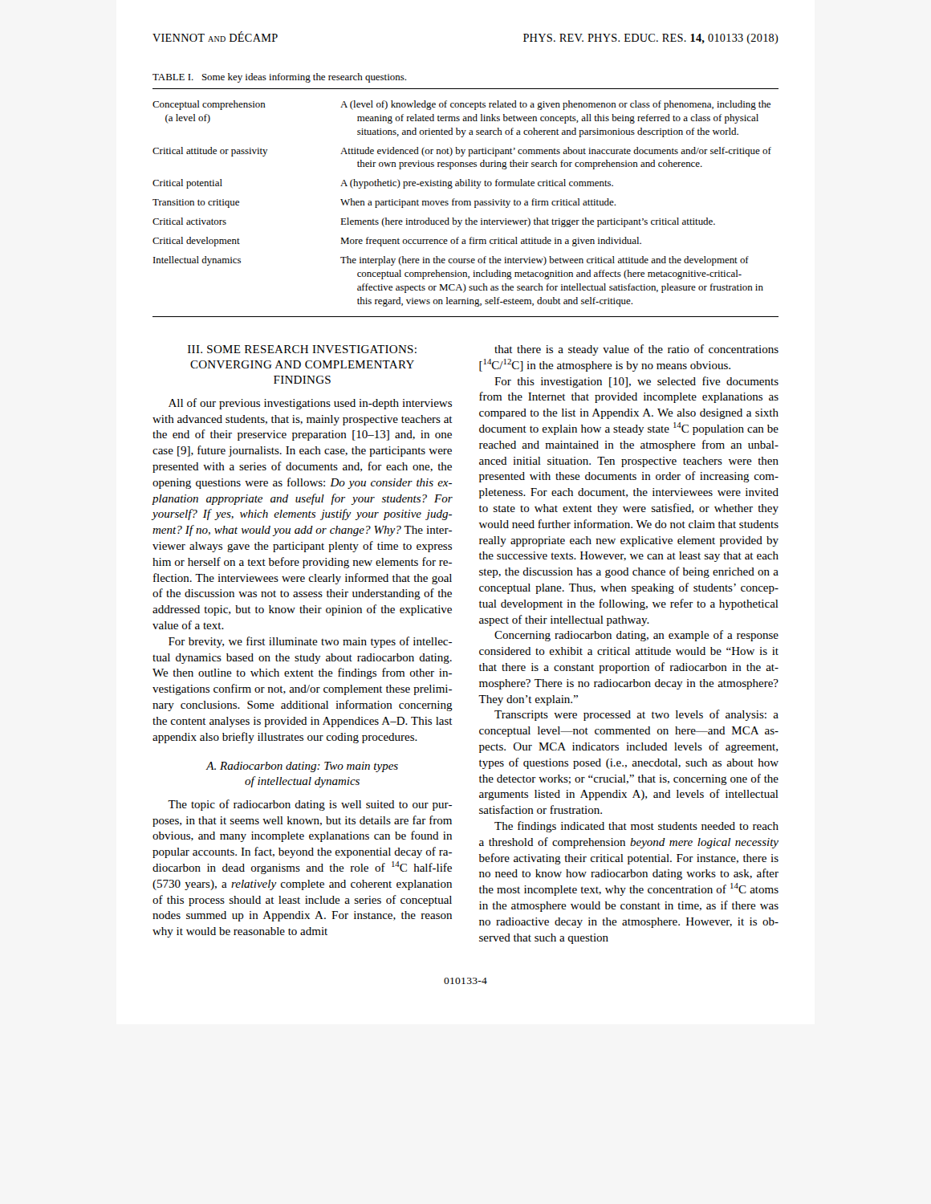VIENNOT and DÉCAMP PHYS. REV. PHYS. EDUC. RES. 14, 010133 (2018)
TABLE I. Some key ideas informing the research questions.
| Conceptual comprehension (a level of) | A (level of) knowledge of concepts related to a given phenomenon or class of phenomena, including the meaning of related terms and links between concepts, all this being referred to a class of physical situations, and oriented by a search of a coherent and parsimonious description of the world. |
| Critical attitude or passivity | Attitude evidenced (or not) by participant’ comments about inaccurate documents and/or self-critique of their own previous responses during their search for comprehension and coherence. |
| Critical potential | A (hypothetic) pre-existing ability to formulate critical comments. |
| Transition to critique | When a participant moves from passivity to a firm critical attitude. |
| Critical activators | Elements (here introduced by the interviewer) that trigger the participant’s critical attitude. |
| Critical development | More frequent occurrence of a firm critical attitude in a given individual. |
| Intellectual dynamics | The interplay (here in the course of the interview) between critical attitude and the development of conceptual comprehension, including metacognition and affects (here metacognitive-critical-affective aspects or MCA) such as the search for intellectual satisfaction, pleasure or frustration in this regard, views on learning, self-esteem, doubt and self-critique. |
III. SOME RESEARCH INVESTIGATIONS:
CONVERGING AND COMPLEMENTARY
FINDINGS
All of our previous investigations used in-depth interviews with advanced students, that is, mainly prospective teachers at the end of their preservice preparation [10–13] and, in one case [9], future journalists. In each case, the participants were presented with a series of documents and, for each one, the opening questions were as follows: Do you consider this explanation appropriate and useful for your students? For yourself? If yes, which elements justify your positive judgment? If no, what would you add or change? Why? The interviewer always gave the participant plenty of time to express him or herself on a text before providing new elements for reflection. The interviewees were clearly informed that the goal of the discussion was not to assess their understanding of the addressed topic, but to know their opinion of the explicative value of a text.
For brevity, we first illuminate two main types of intellectual dynamics based on the study about radiocarbon dating. We then outline to which extent the findings from other investigations confirm or not, and/or complement these preliminary conclusions. Some additional information concerning the content analyses is provided in Appendices A–D. This last appendix also briefly illustrates our coding procedures.
A. Radiocarbon dating: Two main types
of intellectual dynamics
The topic of radiocarbon dating is well suited to our purposes, in that it seems well known, but its details are far from obvious, and many incomplete explanations can be found in popular accounts. In fact, beyond the exponential decay of radiocarbon in dead organisms and the role of 14C half-life (5730 years), a relatively complete and coherent explanation of this process should at least include a series of conceptual nodes summed up in Appendix A. For instance, the reason why it would be reasonable to admit
that there is a steady value of the ratio of concentrations [14C/12C] in the atmosphere is by no means obvious.
For this investigation [10], we selected five documents from the Internet that provided incomplete explanations as compared to the list in Appendix A. We also designed a sixth document to explain how a steady state 14C population can be reached and maintained in the atmosphere from an unbalanced initial situation. Ten prospective teachers were then presented with these documents in order of increasing completeness. For each document, the interviewees were invited to state to what extent they were satisfied, or whether they would need further information. We do not claim that students really appropriate each new explicative element provided by the successive texts. However, we can at least say that at each step, the discussion has a good chance of being enriched on a conceptual plane. Thus, when speaking of students’ conceptual development in the following, we refer to a hypothetical aspect of their intellectual pathway.
Concerning radiocarbon dating, an example of a response considered to exhibit a critical attitude would be “How is it that there is a constant proportion of radiocarbon in the atmosphere? There is no radiocarbon decay in the atmosphere? They don’t explain.”
Transcripts were processed at two levels of analysis: a conceptual level—not commented on here—and MCA aspects. Our MCA indicators included levels of agreement, types of questions posed (i.e., anecdotal, such as about how the detector works; or “crucial,” that is, concerning one of the arguments listed in Appendix A), and levels of intellectual satisfaction or frustration.
The findings indicated that most students needed to reach a threshold of comprehension beyond mere logical necessity before activating their critical potential. For instance, there is no need to know how radiocarbon dating works to ask, after the most incomplete text, why the concentration of 14C atoms in the atmosphere would be constant in time, as if there was no radioactive decay in the atmosphere. However, it is observed that such a question
010133-4